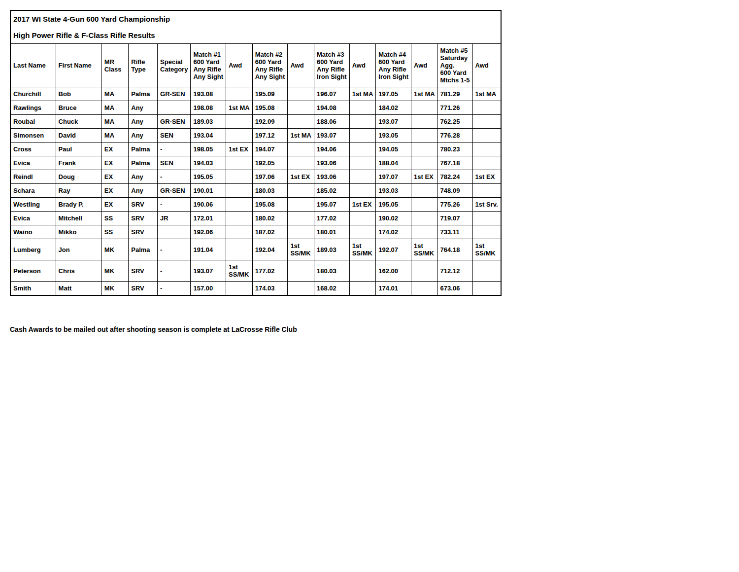| 2017 WI State 4-Gun 600 Yard Championship | | | | | | | | | |
| High Power Rifle & F-Class Rifle Results | | | | | | | | | | |
| Last Name | First Name | MR Class | Rifle Type | Special Category | Match #1 600 Yard Any Rifle Any Sight | Awd | Match #2 600 Yard Any Rifle Any Sight | Awd | Match #3 600 Yard Any Rifle Iron Sight | Awd | Match #4 600 Yard Any Rifle Iron Sight | Awd | Match #5 Saturday Agg. 600 Yard Mtchs 1-5 | Awd |
| Churchill | Bob | MA | Palma | GR-SEN | 193.08 | | 195.09 | | 196.07 | 1st MA | 197.05 | 1st MA | 781.29 | 1st MA |
| Rawlings | Bruce | MA | Any | | 198.08 | 1st MA | 195.08 | | 194.08 | | 184.02 | | 771.26 | |
| Roubal | Chuck | MA | Any | GR-SEN | 189.03 | | 192.09 | | 188.06 | | 193.07 | | 762.25 | |
| Simonsen | David | MA | Any | SEN | 193.04 | | 197.12 | 1st MA | 193.07 | | 193.05 | | 776.28 | |
| Cross | Paul | EX | Palma | - | 198.05 | 1st EX | 194.07 | | 194.06 | | 194.05 | | 780.23 | |
| Evica | Frank | EX | Palma | SEN | 194.03 | | 192.05 | | 193.06 | | 188.04 | | 767.18 | |
| Reindl | Doug | EX | Any | - | 195.05 | | 197.06 | 1st EX | 193.06 | | 197.07 | 1st EX | 782.24 | 1st EX |
| Schara | Ray | EX | Any | GR-SEN | 190.01 | | 180.03 | | 185.02 | | 193.03 | | 748.09 | |
| Westling | Brady P. | EX | SRV | - | 190.06 | | 195.08 | | 195.07 | 1st EX | 195.05 | | 775.26 | 1st Srv. |
| Evica | Mitchell | SS | SRV | JR | 172.01 | | 180.02 | | 177.02 | | 190.02 | | 719.07 | |
| Waino | Mikko | SS | SRV | | 192.06 | | 187.02 | | 180.01 | | 174.02 | | 733.11 | |
| Lumberg | Jon | MK | Palma | - | 191.04 | | 192.04 | 1st SS/MK | 189.03 | 1st SS/MK | 192.07 | 1st SS/MK | 764.18 | 1st SS/MK |
| Peterson | Chris | MK | SRV | - | 193.07 | 1st SS/MK | 177.02 | | 180.03 | | 162.00 | | 712.12 | |
| Smith | Matt | MK | SRV | - | 157.00 | | 174.03 | | 168.02 | | 174.01 | | 673.06 | |
Cash Awards to be mailed out after shooting season is complete at LaCrosse Rifle Club